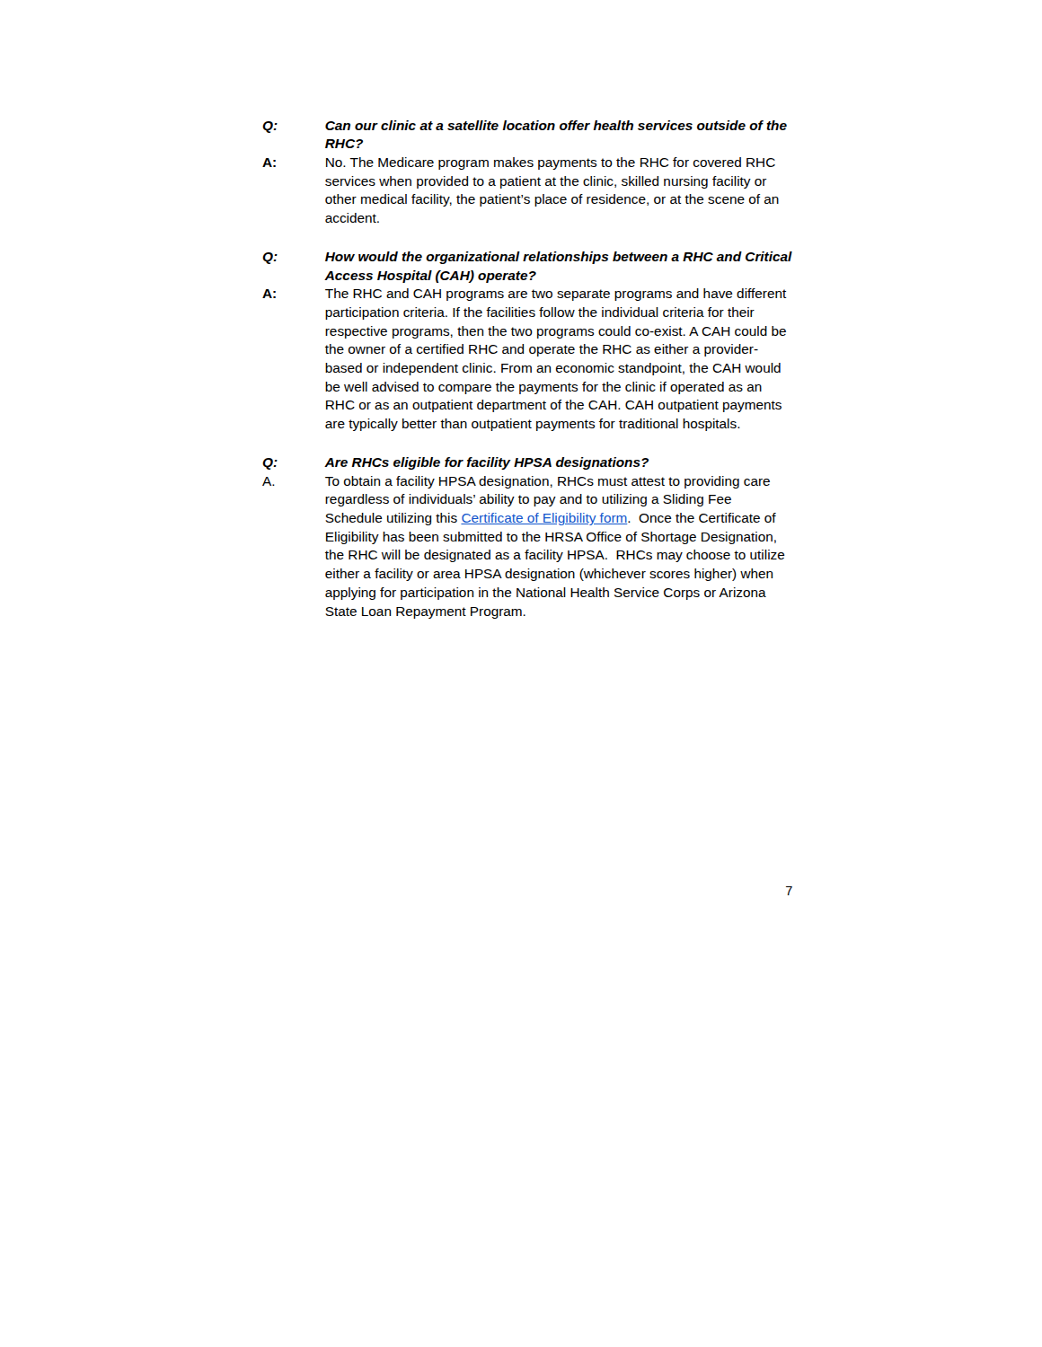Q:
Can our clinic at a satellite location offer health services outside of the RHC?
A:
No. The Medicare program makes payments to the RHC for covered RHC services when provided to a patient at the clinic, skilled nursing facility or other medical facility, the patient’s place of residence, or at the scene of an accident.
Q:
How would the organizational relationships between a RHC and Critical Access Hospital (CAH) operate?
A:
The RHC and CAH programs are two separate programs and have different participation criteria. If the facilities follow the individual criteria for their respective programs, then the two programs could co-exist. A CAH could be the owner of a certified RHC and operate the RHC as either a provider-based or independent clinic. From an economic standpoint, the CAH would be well advised to compare the payments for the clinic if operated as an RHC or as an outpatient department of the CAH. CAH outpatient payments are typically better than outpatient payments for traditional hospitals.
Q:
Are RHCs eligible for facility HPSA designations?
A.
To obtain a facility HPSA designation, RHCs must attest to providing care regardless of individuals’ ability to pay and to utilizing a Sliding Fee Schedule utilizing this Certificate of Eligibility form. Once the Certificate of Eligibility has been submitted to the HRSA Office of Shortage Designation, the RHC will be designated as a facility HPSA. RHCs may choose to utilize either a facility or area HPSA designation (whichever scores higher) when applying for participation in the National Health Service Corps or Arizona State Loan Repayment Program.
7